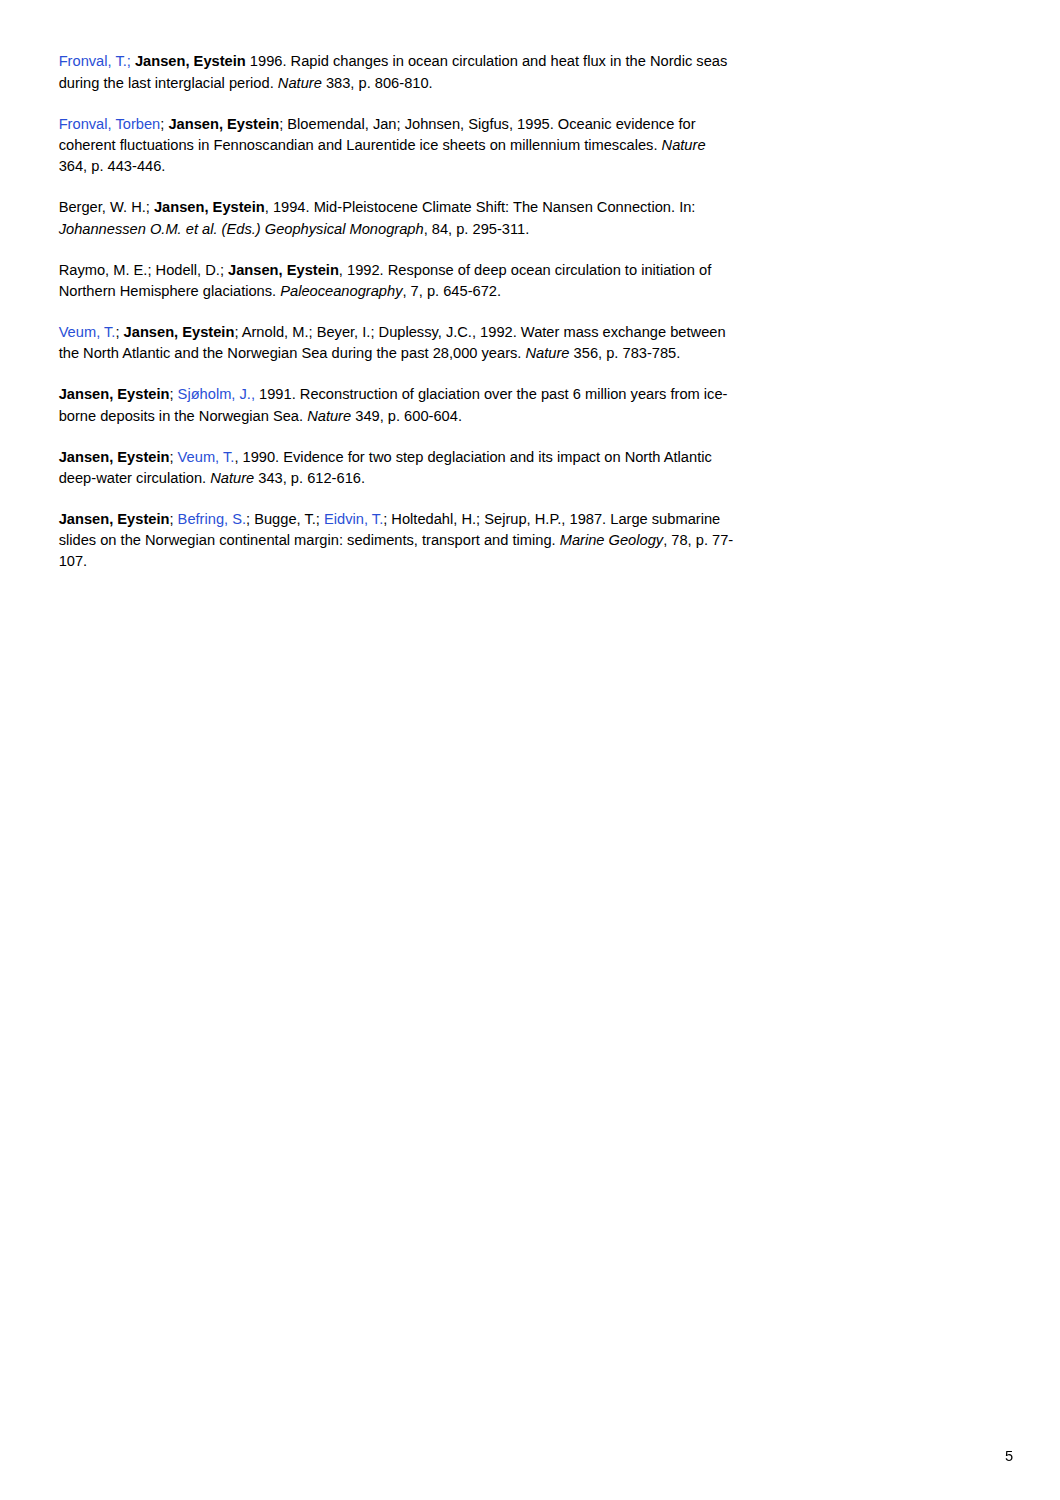Fronval, T.; Jansen, Eystein 1996. Rapid changes in ocean circulation and heat flux in the Nordic seas during the last interglacial period. Nature 383, p. 806-810.
Fronval, Torben; Jansen, Eystein; Bloemendal, Jan; Johnsen, Sigfus, 1995. Oceanic evidence for coherent fluctuations in Fennoscandian and Laurentide ice sheets on millennium timescales. Nature 364, p. 443-446.
Berger, W. H.; Jansen, Eystein, 1994. Mid-Pleistocene Climate Shift: The Nansen Connection. In: Johannessen O.M. et al. (Eds.) Geophysical Monograph, 84, p. 295-311.
Raymo, M. E.; Hodell, D.; Jansen, Eystein, 1992. Response of deep ocean circulation to initiation of Northern Hemisphere glaciations. Paleoceanography, 7, p. 645-672.
Veum, T.; Jansen, Eystein; Arnold, M.; Beyer, I.; Duplessy, J.C., 1992. Water mass exchange between the North Atlantic and the Norwegian Sea during the past 28,000 years. Nature 356, p. 783-785.
Jansen, Eystein; Sjøholm, J., 1991. Reconstruction of glaciation over the past 6 million years from ice-borne deposits in the Norwegian Sea. Nature 349, p. 600-604.
Jansen, Eystein; Veum, T., 1990. Evidence for two step deglaciation and its impact on North Atlantic deep-water circulation. Nature 343, p. 612-616.
Jansen, Eystein; Befring, S.; Bugge, T.; Eidvin, T.; Holtedahl, H.; Sejrup, H.P., 1987. Large submarine slides on the Norwegian continental margin: sediments, transport and timing. Marine Geology, 78, p. 77-107.
5